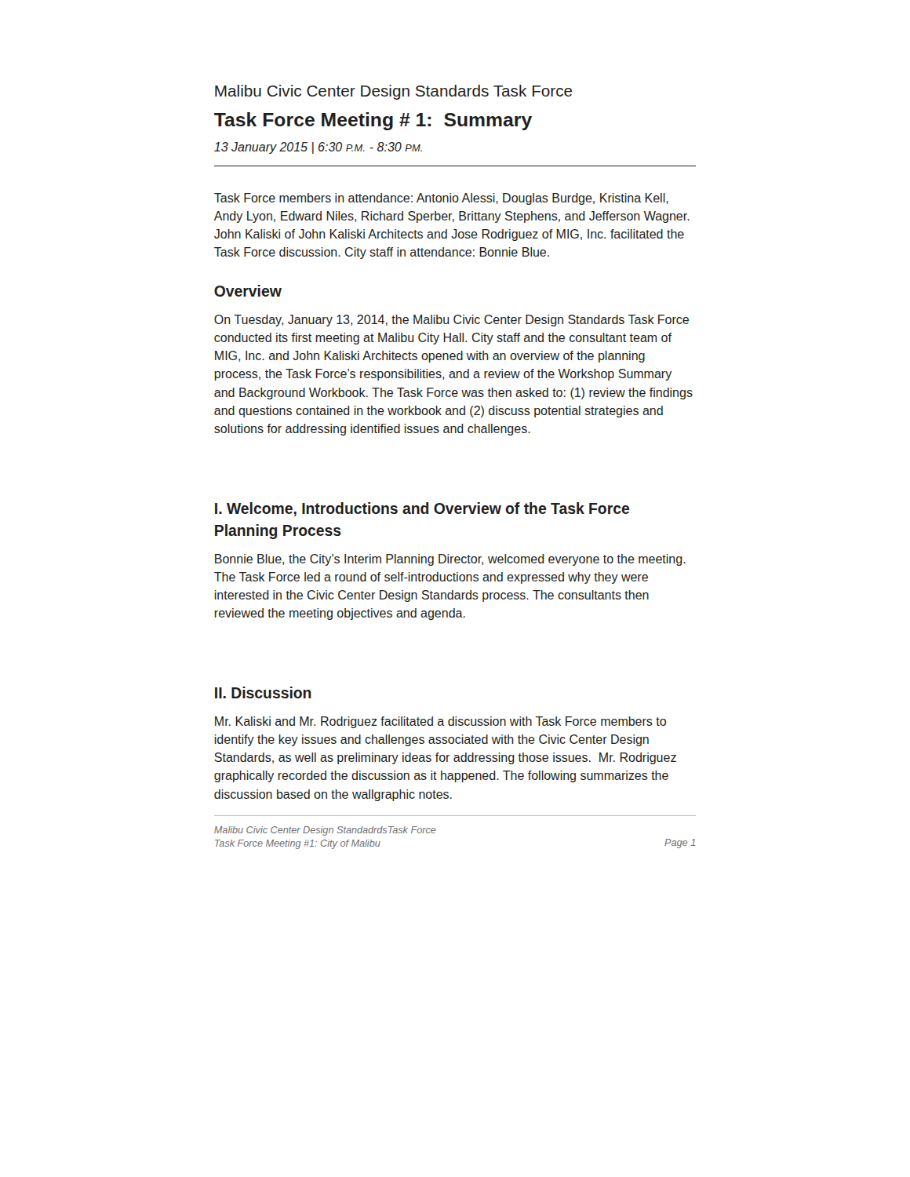Malibu Civic Center Design Standards Task Force
Task Force Meeting # 1: Summary
13 January 2015 | 6:30 P.M. - 8:30 PM.
Task Force members in attendance: Antonio Alessi, Douglas Burdge, Kristina Kell, Andy Lyon, Edward Niles, Richard Sperber, Brittany Stephens, and Jefferson Wagner. John Kaliski of John Kaliski Architects and Jose Rodriguez of MIG, Inc. facilitated the Task Force discussion. City staff in attendance: Bonnie Blue.
Overview
On Tuesday, January 13, 2014, the Malibu Civic Center Design Standards Task Force conducted its first meeting at Malibu City Hall. City staff and the consultant team of MIG, Inc. and John Kaliski Architects opened with an overview of the planning process, the Task Force’s responsibilities, and a review of the Workshop Summary and Background Workbook. The Task Force was then asked to: (1) review the findings and questions contained in the workbook and (2) discuss potential strategies and solutions for addressing identified issues and challenges.
I. Welcome, Introductions and Overview of the Task Force Planning Process
Bonnie Blue, the City’s Interim Planning Director, welcomed everyone to the meeting. The Task Force led a round of self-introductions and expressed why they were interested in the Civic Center Design Standards process. The consultants then reviewed the meeting objectives and agenda.
II. Discussion
Mr. Kaliski and Mr. Rodriguez facilitated a discussion with Task Force members to identify the key issues and challenges associated with the Civic Center Design Standards, as well as preliminary ideas for addressing those issues. Mr. Rodriguez graphically recorded the discussion as it happened. The following summarizes the discussion based on the wallgraphic notes.
Malibu Civic Center Design StandadrdsTask Force
Task Force Meeting #1: City of Malibu
Page 1